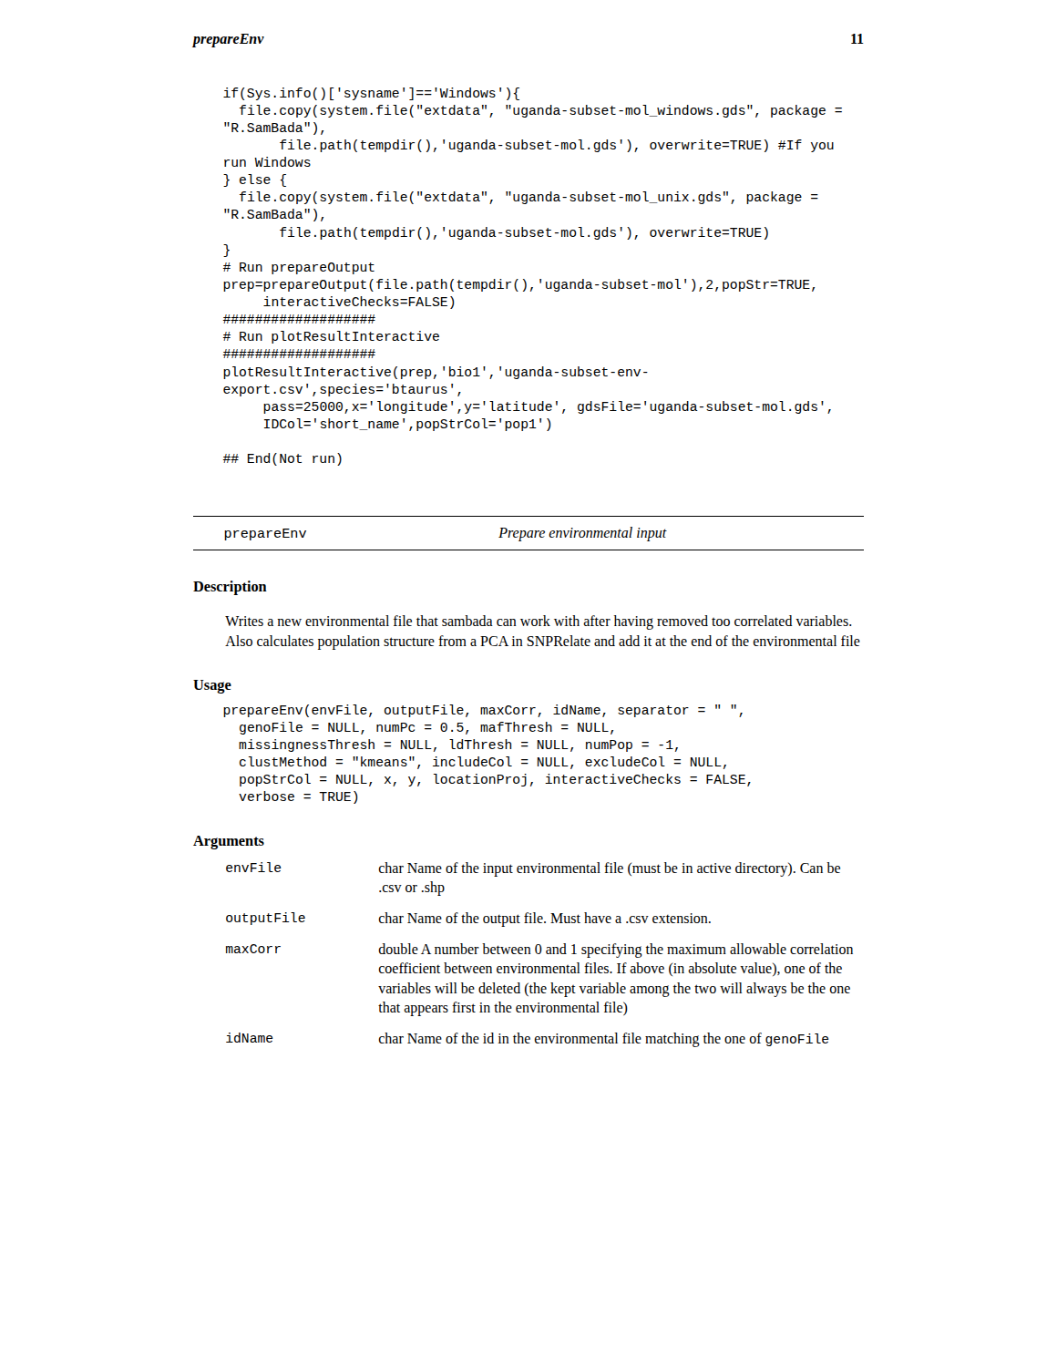prepareEnv 11
if(Sys.info()['sysname']=='Windows'){
  file.copy(system.file("extdata", "uganda-subset-mol_windows.gds", package = "R.SamBada"),
       file.path(tempdir(),'uganda-subset-mol.gds'), overwrite=TRUE) #If you run Windows
} else {
  file.copy(system.file("extdata", "uganda-subset-mol_unix.gds", package = "R.SamBada"),
       file.path(tempdir(),'uganda-subset-mol.gds'), overwrite=TRUE)
}
# Run prepareOutput
prep=prepareOutput(file.path(tempdir(),'uganda-subset-mol'),2,popStr=TRUE,
     interactiveChecks=FALSE)
###################
# Run plotResultInteractive
###################
plotResultInteractive(prep,'bio1','uganda-subset-env-export.csv',species='btaurus',
     pass=25000,x='longitude',y='latitude', gdsFile='uganda-subset-mol.gds',
     IDCol='short_name',popStrCol='pop1')

## End(Not run)
prepareEnv Prepare environmental input
Description
Writes a new environmental file that sambada can work with after having removed too correlated variables. Also calculates population structure from a PCA in SNPRelate and add it at the end of the environmental file
Usage
prepareEnv(envFile, outputFile, maxCorr, idName, separator = " ",
  genoFile = NULL, numPc = 0.5, mafThresh = NULL,
  missingnessThresh = NULL, ldThresh = NULL, numPop = -1,
  clustMethod = "kmeans", includeCol = NULL, excludeCol = NULL,
  popStrCol = NULL, x, y, locationProj, interactiveChecks = FALSE,
  verbose = TRUE)
Arguments
envFile
char Name of the input environmental file (must be in active directory). Can be .csv or .shp
outputFile
char Name of the output file. Must have a .csv extension.
maxCorr
double A number between 0 and 1 specifying the maximum allowable correlation coefficient between environmental files. If above (in absolute value), one of the variables will be deleted (the kept variable among the two will always be the one that appears first in the environmental file)
idName
char Name of the id in the environmental file matching the one of genoFile